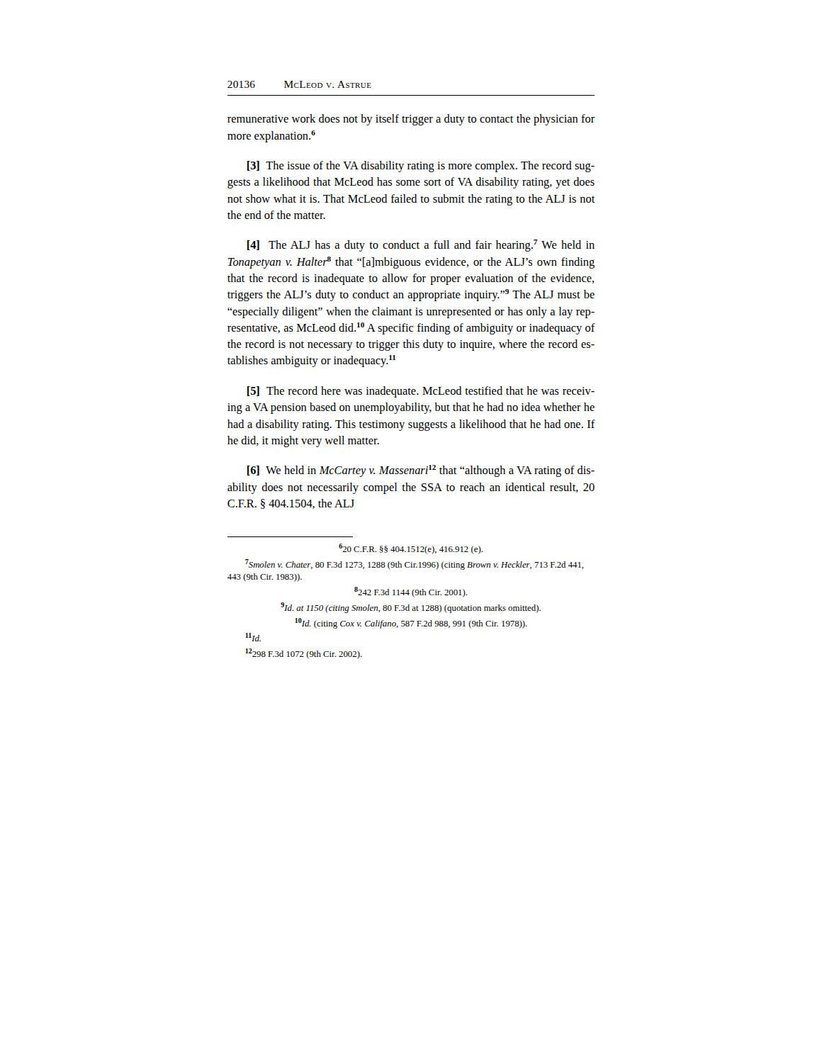20136 McLeod v. Astrue
remunerative work does not by itself trigger a duty to contact the physician for more explanation.6
[3] The issue of the VA disability rating is more complex. The record suggests a likelihood that McLeod has some sort of VA disability rating, yet does not show what it is. That McLeod failed to submit the rating to the ALJ is not the end of the matter.
[4] The ALJ has a duty to conduct a full and fair hearing.7 We held in Tonapetyan v. Halter8 that “[a]mbiguous evidence, or the ALJ’s own finding that the record is inadequate to allow for proper evaluation of the evidence, triggers the ALJ’s duty to conduct an appropriate inquiry.”9 The ALJ must be “especially diligent” when the claimant is unrepresented or has only a lay representative, as McLeod did.10 A specific finding of ambiguity or inadequacy of the record is not necessary to trigger this duty to inquire, where the record establishes ambiguity or inadequacy.11
[5] The record here was inadequate. McLeod testified that he was receiving a VA pension based on unemployability, but that he had no idea whether he had a disability rating. This testimony suggests a likelihood that he had one. If he did, it might very well matter.
[6] We held in McCartey v. Massenari12 that “although a VA rating of disability does not necessarily compel the SSA to reach an identical result, 20 C.F.R. § 404.1504, the ALJ
620 C.F.R. §§ 404.1512(e), 416.912 (e).
7Smolen v. Chater, 80 F.3d 1273, 1288 (9th Cir.1996) (citing Brown v. Heckler, 713 F.2d 441, 443 (9th Cir. 1983)).
8242 F.3d 1144 (9th Cir. 2001).
9Id. at 1150 (citing Smolen, 80 F.3d at 1288) (quotation marks omitted).
10Id. (citing Cox v. Califano, 587 F.2d 988, 991 (9th Cir. 1978)).
11Id.
12298 F.3d 1072 (9th Cir. 2002).